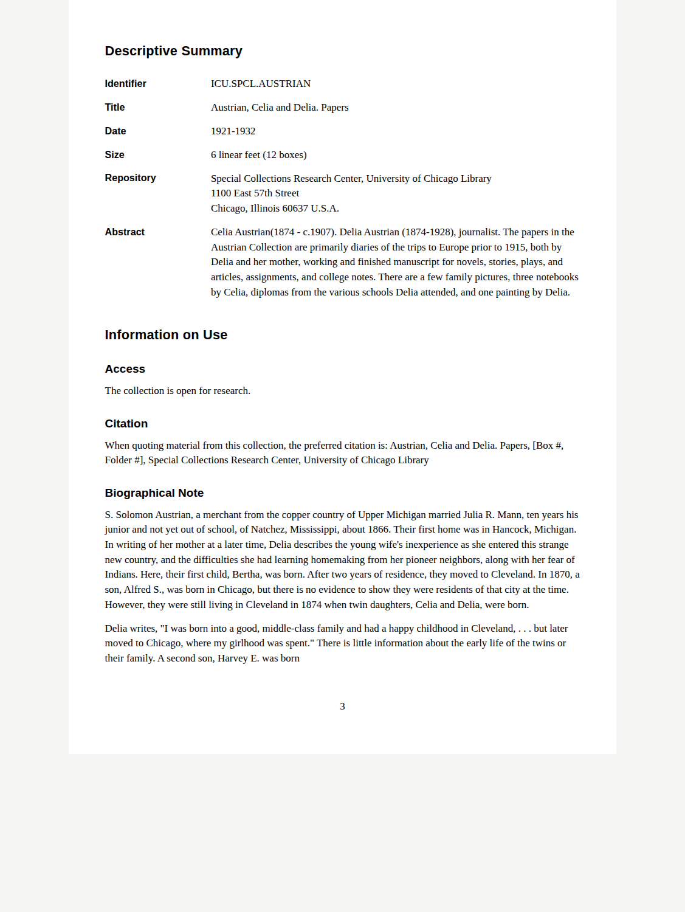Descriptive Summary
| Identifier | ICU.SPCL.AUSTRIAN |
| Title | Austrian, Celia and Delia. Papers |
| Date | 1921-1932 |
| Size | 6 linear feet (12 boxes) |
| Repository | Special Collections Research Center, University of Chicago Library 1100 East 57th Street Chicago, Illinois 60637 U.S.A. |
| Abstract | Celia Austrian(1874 - c.1907). Delia Austrian (1874-1928), journalist. The papers in the Austrian Collection are primarily diaries of the trips to Europe prior to 1915, both by Delia and her mother, working and finished manuscript for novels, stories, plays, and articles, assignments, and college notes. There are a few family pictures, three notebooks by Celia, diplomas from the various schools Delia attended, and one painting by Delia. |
Information on Use
Access
The collection is open for research.
Citation
When quoting material from this collection, the preferred citation is: Austrian, Celia and Delia. Papers, [Box #, Folder #], Special Collections Research Center, University of Chicago Library
Biographical Note
S. Solomon Austrian, a merchant from the copper country of Upper Michigan married Julia R. Mann, ten years his junior and not yet out of school, of Natchez, Mississippi, about 1866. Their first home was in Hancock, Michigan. In writing of her mother at a later time, Delia describes the young wife's inexperience as she entered this strange new country, and the difficulties she had learning homemaking from her pioneer neighbors, along with her fear of Indians. Here, their first child, Bertha, was born. After two years of residence, they moved to Cleveland. In 1870, a son, Alfred S., was born in Chicago, but there is no evidence to show they were residents of that city at the time. However, they were still living in Cleveland in 1874 when twin daughters, Celia and Delia, were born.
Delia writes, "I was born into a good, middle-class family and had a happy childhood in Cleveland, . . . but later moved to Chicago, where my girlhood was spent." There is little information about the early life of the twins or their family. A second son, Harvey E. was born
3